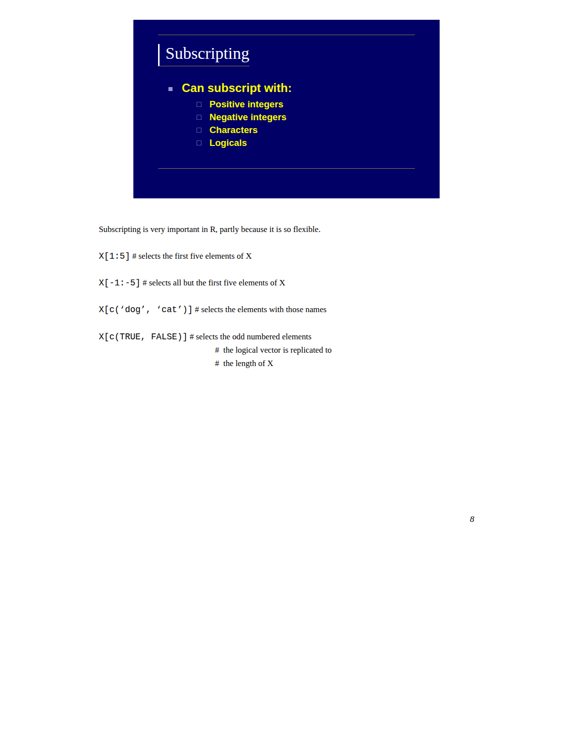Subscripting
Can subscript with:
Positive integers
Negative integers
Characters
Logicals
Subscripting is very important in R, partly because it is so flexible.
X[1:5] # selects the first five elements of X
X[-1:-5] # selects all but the first five elements of X
X[c(‘dog’, ‘cat’)] # selects the elements with those names
X[c(TRUE, FALSE)] # selects the odd numbered elements # the logical vector is replicated to # the length of X
8